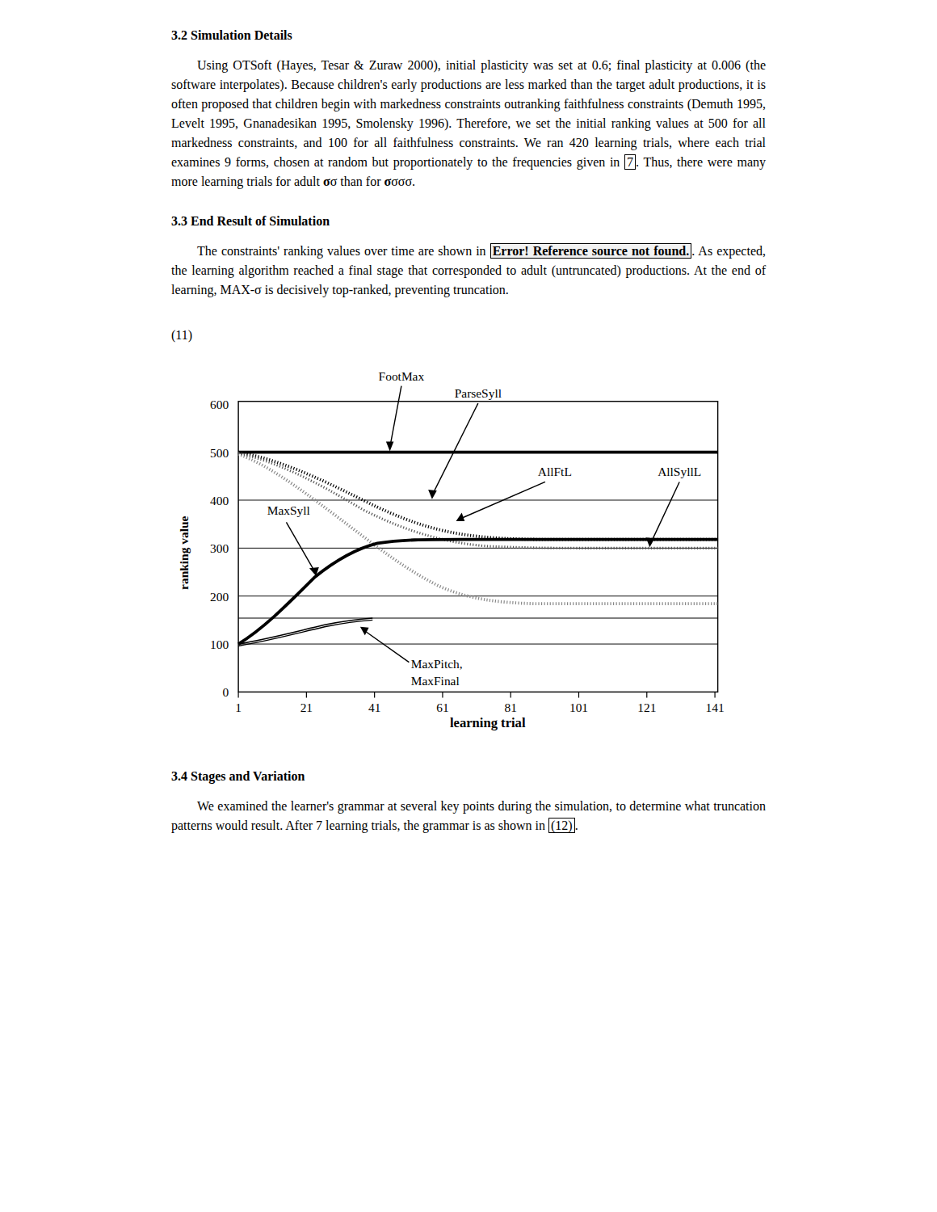3.2 Simulation Details
Using OTSoft (Hayes, Tesar & Zuraw 2000), initial plasticity was set at 0.6; final plasticity at 0.006 (the software interpolates). Because children's early productions are less marked than the target adult productions, it is often proposed that children begin with markedness constraints outranking faithfulness constraints (Demuth 1995, Levelt 1995, Gnanadesikan 1995, Smolensky 1996). Therefore, we set the initial ranking values at 500 for all markedness constraints, and 100 for all faithfulness constraints. We ran 420 learning trials, where each trial examines 9 forms, chosen at random but proportionately to the frequencies given in 7. Thus, there were many more learning trials for adult σσ than for σσσσ.
3.3 End Result of Simulation
The constraints' ranking values over time are shown in Error! Reference source not found.. As expected, the learning algorithm reached a final stage that corresponded to adult (untruncated) productions. At the end of learning, MAX-σ is decisively top-ranked, preventing truncation.
(11)
ranking value learning trial 600 500 400 300 200 100 0 1 21 41 61 81 101 121 141 FootMax ParseSyll AllFtL AllSyllL MaxSyll MaxPitch, MaxFinal
3.4 Stages and Variation
We examined the learner's grammar at several key points during the simulation, to determine what truncation patterns would result. After 7 learning trials, the grammar is as shown in (12).